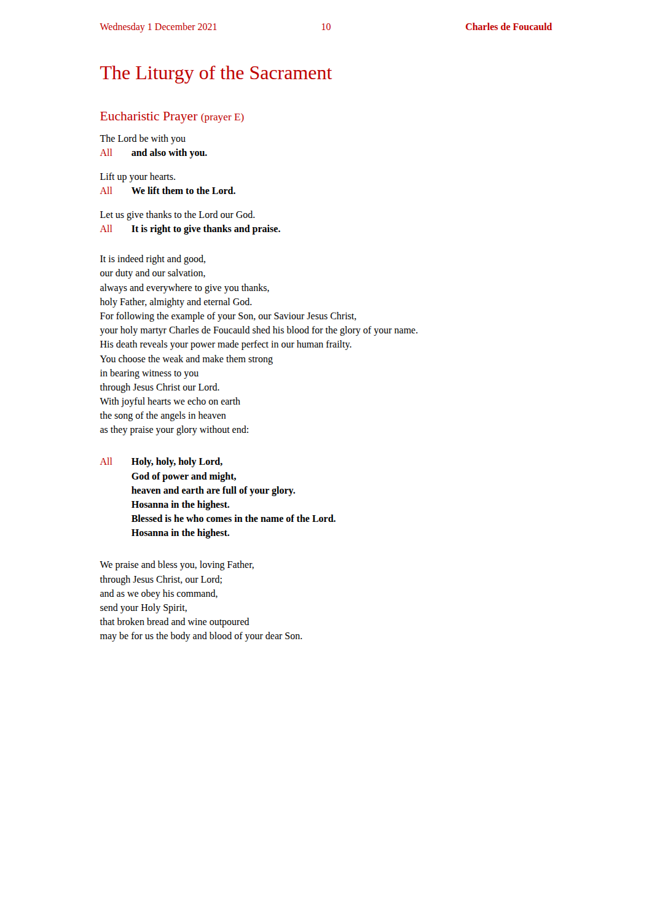Wednesday 1 December 2021
10
Charles de Foucauld
The Liturgy of the Sacrament
Eucharistic Prayer (prayer E)
The Lord be with you
All and also with you.
Lift up your hearts.
All We lift them to the Lord.
Let us give thanks to the Lord our God.
All It is right to give thanks and praise.
It is indeed right and good,
our duty and our salvation,
always and everywhere to give you thanks,
holy Father, almighty and eternal God.
For following the example of your Son, our Saviour Jesus Christ,
your holy martyr Charles de Foucauld shed his blood for the glory of your name.
His death reveals your power made perfect in our human frailty.
You choose the weak and make them strong
in bearing witness to you
through Jesus Christ our Lord.
With joyful hearts we echo on earth
the song of the angels in heaven
as they praise your glory without end:
All
Holy, holy, holy Lord,
God of power and might,
heaven and earth are full of your glory.
Hosanna in the highest.
Blessed is he who comes in the name of the Lord.
Hosanna in the highest.
We praise and bless you, loving Father,
through Jesus Christ, our Lord;
and as we obey his command,
send your Holy Spirit,
that broken bread and wine outpoured
may be for us the body and blood of your dear Son.